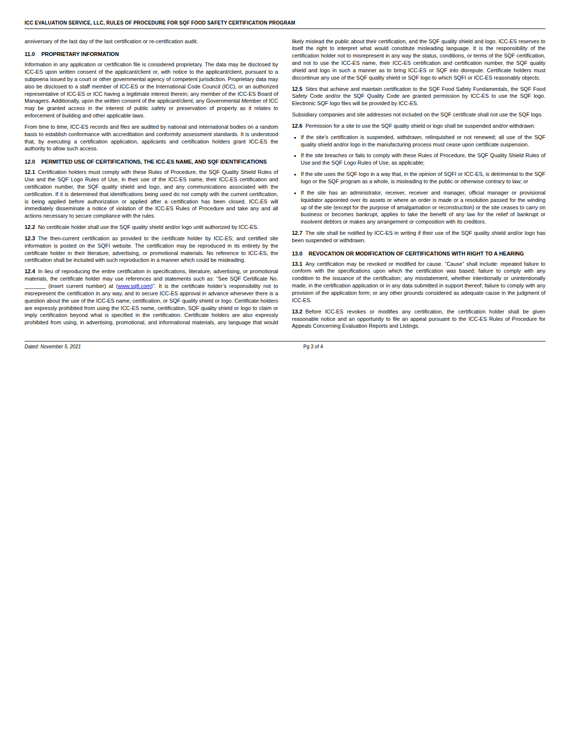ICC EVALUATION SERVICE, LLC, RULES OF PROCEDURE FOR SQF FOOD SAFETY CERTIFICATION PROGRAM
anniversary of the last day of the last certification or re-certification audit.
11.0 PROPRIETARY INFORMATION
Information in any application or certification file is considered proprietary. The data may be disclosed by ICC-ES upon written consent of the applicant/client or, with notice to the applicant/client, pursuant to a subpoena issued by a court or other governmental agency of competent jurisdiction. Proprietary data may also be disclosed to a staff member of ICC-ES or the International Code Council (ICC), or an authorized representative of ICC-ES or ICC having a legitimate interest therein; any member of the ICC-ES Board of Managers. Additionally, upon the written consent of the applicant/client, any Governmental Member of ICC may be granted access in the interest of public safety or preservation of property as it relates to enforcement of building and other applicable laws.
From time to time, ICC-ES records and files are audited by national and international bodies on a random basis to establish conformance with accreditation and conformity assessment standards. It is understood that, by executing a certification application, applicants and certification holders grant ICC-ES the authority to allow such access.
12.0 PERMITTED USE OF CERTIFICATIONS, THE ICC-ES NAME, AND SQF IDENTIFICATIONS
12.1 Certification holders must comply with these Rules of Procedure, the SQF Quality Shield Rules of Use and the SQF Logo Rules of Use, in their use of the ICC-ES name, their ICC-ES certification and certification number, the SQF quality shield and logo, and any communications associated with the certification. If it is determined that identifications being used do not comply with the current certification, is being applied before authorization or applied after a certification has been closed, ICC-ES will immediately disseminate a notice of violation of the ICC-ES Rules of Procedure and take any and all actions necessary to secure compliance with the rules.
12.2 No certificate holder shall use the SQF quality shield and/or logo until authorized by ICC-ES.
12.3 The then-current certification as provided to the certificate holder by ICC-ES; and certified site information is posted on the SQFI website. The certification may be reproduced in its entirety by the certificate holder in their literature, advertising, or promotional materials. No reference to ICC-ES, the certification shall be included with such reproduction in a manner which could be misleading.
12.4 In lieu of reproducing the entire certification in specifications, literature, advertising, or promotional materials, the certificate holder may use references and statements such as: “See SQF Certificate No. _______ (insert current number) at (www.sqfi.com)”. It is the certificate holder’s responsibility not to misrepresent the certification in any way, and to secure ICC-ES approval in advance whenever there is a question about the use of the ICC-ES name, certification, or SQF quality shield or logo. Certificate holders are expressly prohibited from using the ICC-ES name, certification, SQF quality shield or logo to claim or imply certification beyond what is specified in the certification. Certificate holders are also expressly prohibited from using, in advertising, promotional, and informational materials, any language that would likely mislead the public about their certification, and the SQF quality shield and logo. ICC-ES reserves to itself the right to interpret what would constitute misleading language. It is the responsibility of the certification holder not to misrepresent in any way the status, conditions, or terms of the SQF certification, and not to use the ICC-ES name, their ICC-ES certification and certification number, the SQF quality shield and logo in such a manner as to bring ICC-ES or SQF into disrepute. Certificate holders must discontinue any use of the SQF quality shield or SQF logo to which SQFI or ICC-ES reasonably objects.
12.5 Sites that achieve and maintain certification to the SQF Food Safety Fundamentals, the SQF Food Safety Code and/or the SQF Quality Code are granted permission by ICC-ES to use the SQF logo. Electronic SQF logo files will be provided by ICC-ES.
Subsidiary companies and site addresses not included on the SQF certificate shall not use the SQF logo.
12.6 Permission for a site to use the SQF quality shield or logo shall be suspended and/or withdrawn:
If the site’s certification is suspended, withdrawn, relinquished or not renewed; all use of the SQF quality shield and/or logo in the manufacturing process must cease upon certificate suspension.
If the site breaches or fails to comply with these Rules of Procedure, the SQF Quality Shield Rules of Use and the SQF Logo Rules of Use, as applicable;
If the site uses the SQF logo in a way that, in the opinion of SQFI or ICC-ES, is detrimental to the SQF logo or the SQF program as a whole, is misleading to the public or otherwise contrary to law; or
If the site has an administrator, receiver, receiver and manager, official manager or provisional liquidator appointed over its assets or where an order is made or a resolution passed for the winding up of the site (except for the purpose of amalgamation or reconstruction) or the site ceases to carry on business or becomes bankrupt, applies to take the benefit of any law for the relief of bankrupt or insolvent debtors or makes any arrangement or composition with its creditors.
12.7 The site shall be notified by ICC-ES in writing if their use of the SQF quality shield and/or logo has been suspended or withdrawn.
13.0 REVOCATION OR MODIFICATION OF CERTIFICATIONS WITH RIGHT TO A HEARING
13.1 Any certification may be revoked or modified for cause. “Cause” shall include: repeated failure to conform with the specifications upon which the certification was based; failure to comply with any condition to the issuance of the certification; any misstatement, whether intentionally or unintentionally made, in the certification application or in any data submitted in support thereof; failure to comply with any provision of the application form; or any other grounds considered as adequate cause in the judgment of ICC-ES.
13.2 Before ICC-ES revokes or modifies any certification, the certification holder shall be given reasonable notice and an opportunity to file an appeal pursuant to the ICC-ES Rules of Procedure for Appeals Concerning Evaluation Reports and Listings.
Dated: November 5, 2021
Pg 3 of 4